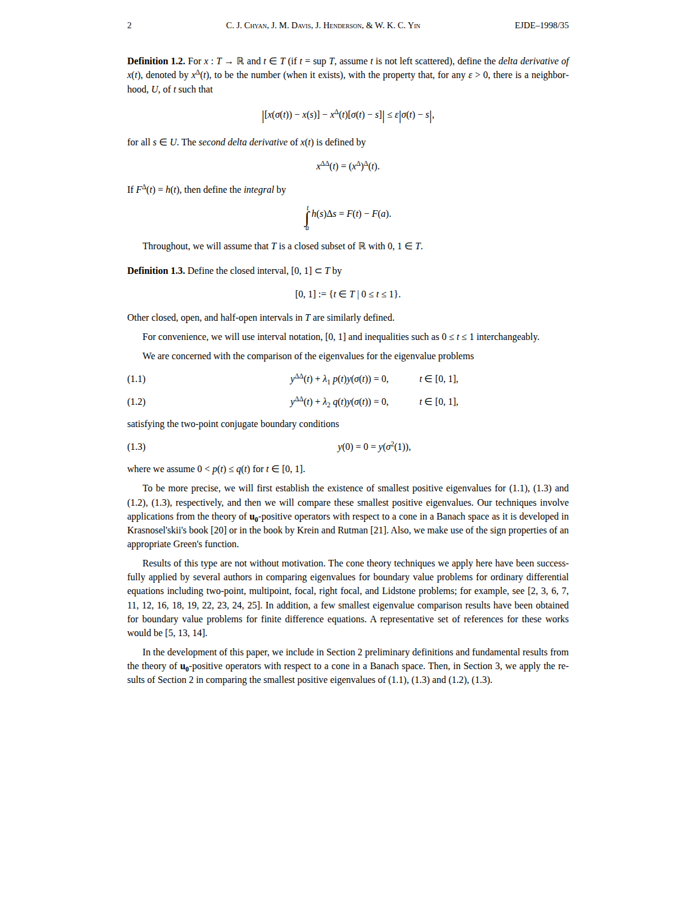2 C. J. Chyan, J. M. Davis, J. Henderson, & W. K. C. Yin EJDE–1998/35
Definition 1.2. For x : T → ℝ and t ∈ T (if t = sup T, assume t is not left scattered), define the delta derivative of x(t), denoted by xΔ(t), to be the number (when it exists), with the property that, for any ε > 0, there is a neighborhood, U, of t such that
|[x(σ(t)) − x(s)] − xΔ(t)[σ(t) − s]| ≤ ε|σ(t) − s|,
for all s ∈ U. The second delta derivative of x(t) is defined by
xΔΔ(t) = (xΔ)Δ(t).
If FΔ(t) = h(t), then define the integral by
∫at h(s)Δs = F(t) − F(a).
Throughout, we will assume that T is a closed subset of ℝ with 0, 1 ∈ T.
Definition 1.3. Define the closed interval, [0, 1] ⊂ T by
[0, 1] := {t ∈ T | 0 ≤ t ≤ 1}.
Other closed, open, and half-open intervals in T are similarly defined.
For convenience, we will use interval notation, [0, 1] and inequalities such as 0 ≤ t ≤ 1 interchangeably.
We are concerned with the comparison of the eigenvalues for the eigenvalue problems
(1.1) yΔΔ(t) + λ1 p(t)y(σ(t)) = 0,t ∈ [0, 1],
(1.2) yΔΔ(t) + λ2 q(t)y(σ(t)) = 0,t ∈ [0, 1],
satisfying the two-point conjugate boundary conditions
(1.3) y(0) = 0 = y(σ2(1)),
where we assume 0 < p(t) ≤ q(t) for t ∈ [0, 1].
To be more precise, we will first establish the existence of smallest positive eigenvalues for (1.1), (1.3) and (1.2), (1.3), respectively, and then we will compare these smallest positive eigenvalues. Our techniques involve applications from the theory of u0-positive operators with respect to a cone in a Banach space as it is developed in Krasnosel'skii's book [20] or in the book by Krein and Rutman [21]. Also, we make use of the sign properties of an appropriate Green's function.
Results of this type are not without motivation. The cone theory techniques we apply here have been successfully applied by several authors in comparing eigenvalues for boundary value problems for ordinary differential equations including two-point, multipoint, focal, right focal, and Lidstone problems; for example, see [2, 3, 6, 7, 11, 12, 16, 18, 19, 22, 23, 24, 25]. In addition, a few smallest eigenvalue comparison results have been obtained for boundary value problems for finite difference equations. A representative set of references for these works would be [5, 13, 14].
In the development of this paper, we include in Section 2 preliminary definitions and fundamental results from the theory of u0-positive operators with respect to a cone in a Banach space. Then, in Section 3, we apply the results of Section 2 in comparing the smallest positive eigenvalues of (1.1), (1.3) and (1.2), (1.3).